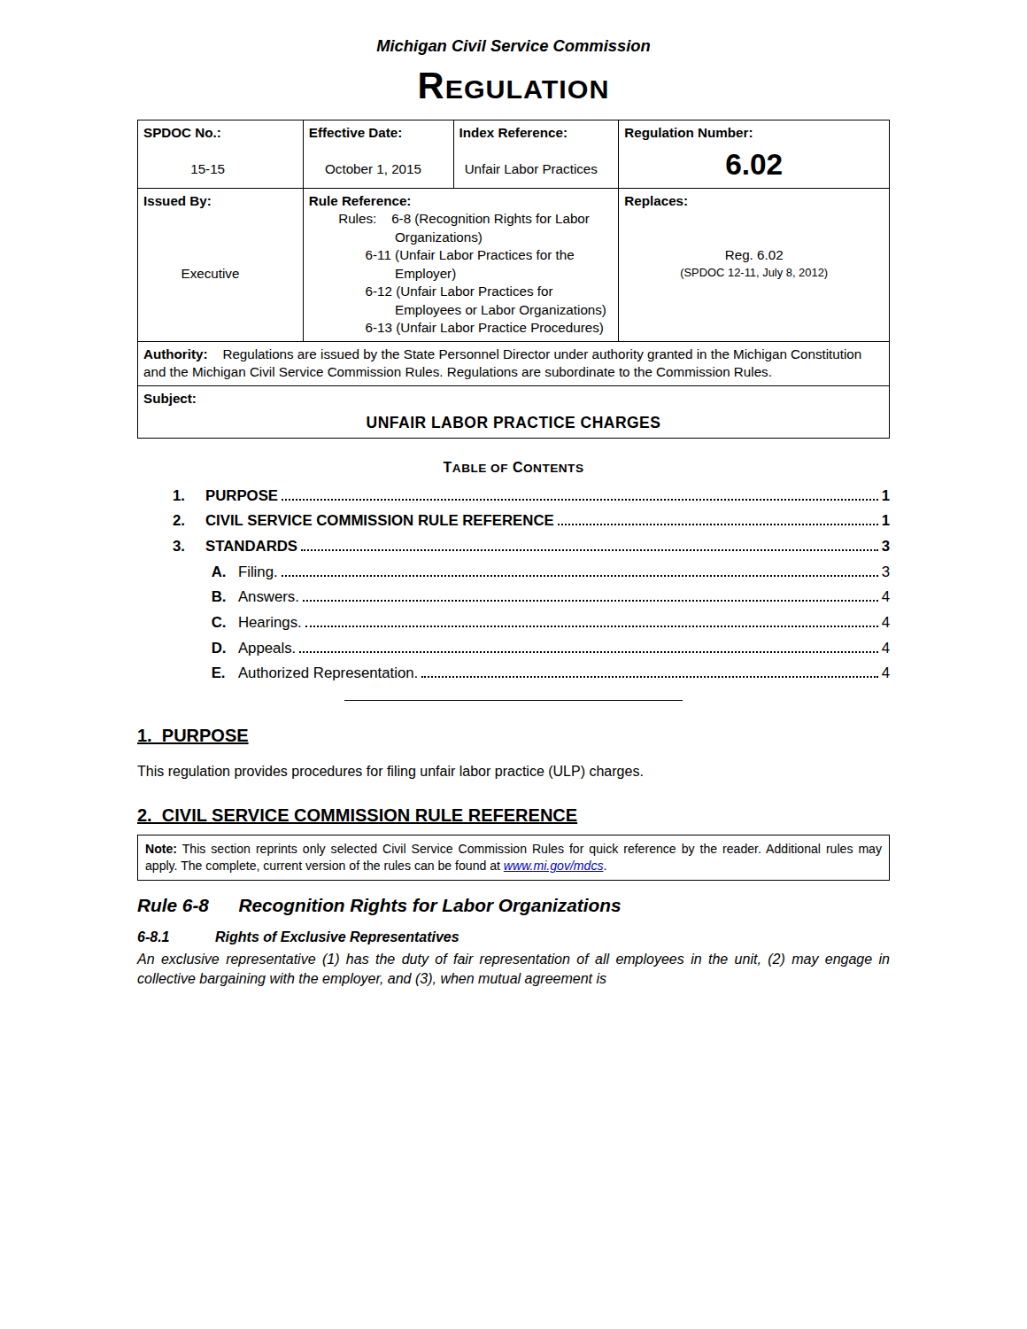Michigan Civil Service Commission
REGULATION
| SPDOC No.: 15-15 | Effective Date: October 1, 2015 | Index Reference: Unfair Labor Practices | Regulation Number: 6.02 |
| Issued By: Executive | Rule Reference: Rules: 6-8 (Recognition Rights for Labor Organizations) 6-11 (Unfair Labor Practices for the Employer) 6-12 (Unfair Labor Practices for Employees or Labor Organizations) 6-13 (Unfair Labor Practice Procedures) | Replaces: Reg. 6.02 (SPDOC 12-11, July 8, 2012) |
| Authority: Regulations are issued by the State Personnel Director under authority granted in the Michigan Constitution and the Michigan Civil Service Commission Rules. Regulations are subordinate to the Commission Rules. |
| Subject: UNFAIR LABOR PRACTICE CHARGES |
TABLE OF CONTENTS
1. PURPOSE 1
2. CIVIL SERVICE COMMISSION RULE REFERENCE 1
3. STANDARDS 3
A. Filing. 3
B. Answers. 4
C. Hearings. 4
D. Appeals. 4
E. Authorized Representation. 4
1. PURPOSE
This regulation provides procedures for filing unfair labor practice (ULP) charges.
2. CIVIL SERVICE COMMISSION RULE REFERENCE
Note: This section reprints only selected Civil Service Commission Rules for quick reference by the reader. Additional rules may apply. The complete, current version of the rules can be found at www.mi.gov/mdcs.
Rule 6-8 Recognition Rights for Labor Organizations
6-8.1 Rights of Exclusive Representatives
An exclusive representative (1) has the duty of fair representation of all employees in the unit, (2) may engage in collective bargaining with the employer, and (3), when mutual agreement is